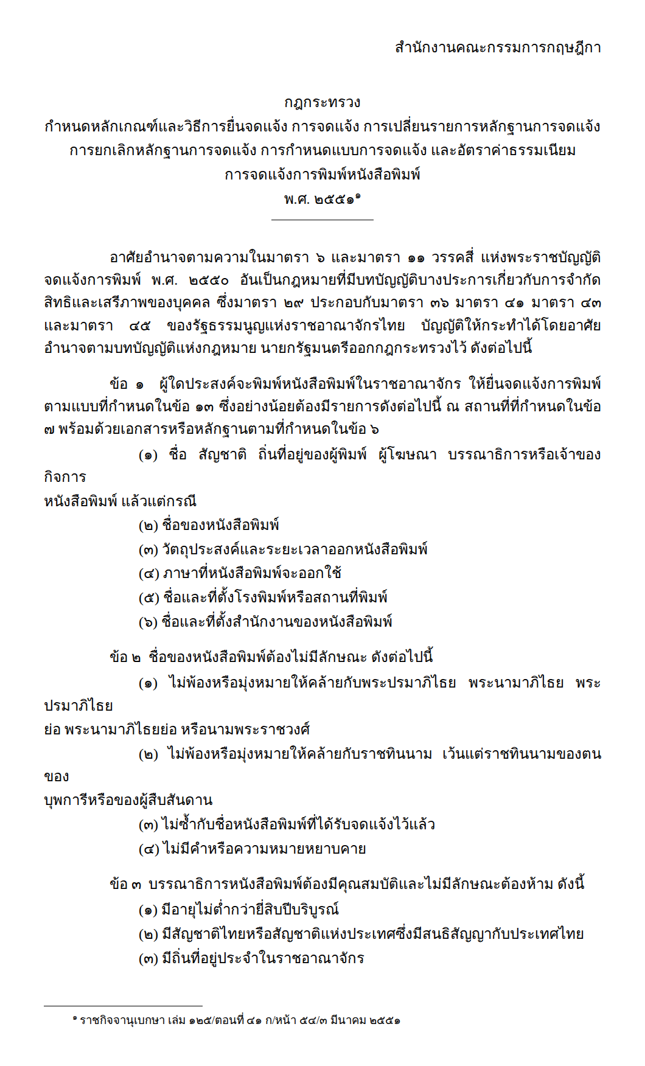สำนักงานคณะกรรมการกฤษฎีกา
กฎกระทรวง
กำหนดหลักเกณฑ์และวิธีการยื่นจดแจ้ง การจดแจ้ง การเปลี่ยนรายการหลักฐานการจดแจ้ง
การยกเลิกหลักฐานการจดแจ้ง การกำหนดแบบการจดแจ้ง และอัตราค่าธรรมเนียม
การจดแจ้งการพิมพ์หนังสือพิมพ์
พ.ศ. ๒๕๕๑๑
อาศัยอำนาจตามความในมาตรา ๖ และมาตรา ๑๑ วรรคสี่ แห่งพระราชบัญญัติจดแจ้งการพิมพ์ พ.ศ. ๒๕๕๐ อันเป็นกฎหมายที่มีบทบัญญัติบางประการเกี่ยวกับการจำกัดสิทธิและเสรีภาพของบุคคล ซึ่งมาตรา ๒๙ ประกอบกับมาตรา ๓๖ มาตรา ๔๑ มาตรา ๔๓ และมาตรา ๔๕ ของรัฐธรรมนูญแห่งราชอาณาจักรไทย บัญญัติให้กระทำได้โดยอาศัยอำนาจตามบทบัญญัติแห่งกฎหมาย นายกรัฐมนตรีออกกฎกระทรวงไว้ ดังต่อไปนี้
ข้อ ๑ ผู้ใดประสงค์จะพิมพ์หนังสือพิมพ์ในราชอาณาจักร ให้ยื่นจดแจ้งการพิมพ์ตามแบบที่กำหนดในข้อ ๑๓ ซึ่งอย่างน้อยต้องมีรายการดังต่อไปนี้ ณ สถานที่ที่กำหนดในข้อ ๗ พร้อมด้วยเอกสารหรือหลักฐานตามที่กำหนดในข้อ ๖
(๑) ชื่อ สัญชาติ ถิ่นที่อยู่ของผู้พิมพ์ ผู้โฆษณา บรรณาธิการหรือเจ้าของกิจการ
หนังสือพิมพ์ แล้วแต่กรณี
(๒) ชื่อของหนังสือพิมพ์
(๓) วัตถุประสงค์และระยะเวลาออกหนังสือพิมพ์
(๔) ภาษาที่หนังสือพิมพ์จะออกใช้
(๕) ชื่อและที่ตั้งโรงพิมพ์หรือสถานที่พิมพ์
(๖) ชื่อและที่ตั้งสำนักงานของหนังสือพิมพ์
ข้อ ๒ ชื่อของหนังสือพิมพ์ต้องไม่มีลักษณะ ดังต่อไปนี้
(๑) ไม่พ้องหรือมุ่งหมายให้คล้ายกับพระปรมาภิไธย พระนามาภิไธย พระปรมาภิไธย
ย่อ พระนามาภิไธยย่อ หรือนามพระราชวงศ์
(๒) ไม่พ้องหรือมุ่งหมายให้คล้ายกับราชทินนาม เว้นแต่ราชทินนามของตน ของ
บุพการีหรือของผู้สืบสันดาน
(๓) ไม่ซ้ำกับชื่อหนังสือพิมพ์ที่ได้รับจดแจ้งไว้แล้ว
(๔) ไม่มีคำหรือความหมายหยาบคาย
ข้อ ๓ บรรณาธิการหนังสือพิมพ์ต้องมีคุณสมบัติและไม่มีลักษณะต้องห้าม ดังนี้
(๑) มีอายุไม่ต่ำกว่ายี่สิบปีบริบูรณ์
(๒) มีสัญชาติไทยหรือสัญชาติแห่งประเทศซึ่งมีสนธิสัญญากับประเทศไทย
(๓) มีถิ่นที่อยู่ประจำในราชอาณาจักร
๑ ราชกิจจานุเบกษา เล่ม ๑๒๕/ตอนที่ ๔๑ ก/หน้า ๕๔/๓ มีนาคม ๒๕๕๑